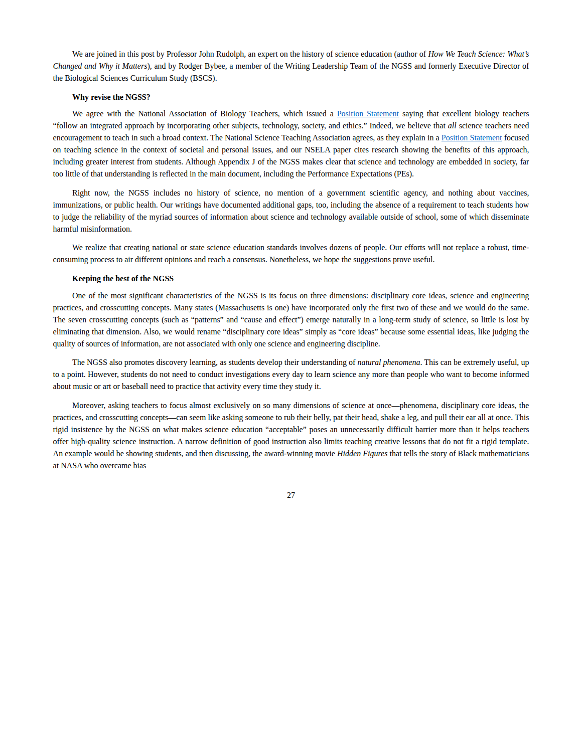We are joined in this post by Professor John Rudolph, an expert on the history of science education (author of How We Teach Science: What’s Changed and Why it Matters), and by Rodger Bybee, a member of the Writing Leadership Team of the NGSS and formerly Executive Director of the Biological Sciences Curriculum Study (BSCS).
Why revise the NGSS?
We agree with the National Association of Biology Teachers, which issued a Position Statement saying that excellent biology teachers “follow an integrated approach by incorporating other subjects, technology, society, and ethics.” Indeed, we believe that all science teachers need encouragement to teach in such a broad context. The National Science Teaching Association agrees, as they explain in a Position Statement focused on teaching science in the context of societal and personal issues, and our NSELA paper cites research showing the benefits of this approach, including greater interest from students. Although Appendix J of the NGSS makes clear that science and technology are embedded in society, far too little of that understanding is reflected in the main document, including the Performance Expectations (PEs).
Right now, the NGSS includes no history of science, no mention of a government scientific agency, and nothing about vaccines, immunizations, or public health. Our writings have documented additional gaps, too, including the absence of a requirement to teach students how to judge the reliability of the myriad sources of information about science and technology available outside of school, some of which disseminate harmful misinformation.
We realize that creating national or state science education standards involves dozens of people. Our efforts will not replace a robust, time-consuming process to air different opinions and reach a consensus. Nonetheless, we hope the suggestions prove useful.
Keeping the best of the NGSS
One of the most significant characteristics of the NGSS is its focus on three dimensions: disciplinary core ideas, science and engineering practices, and crosscutting concepts. Many states (Massachusetts is one) have incorporated only the first two of these and we would do the same. The seven crosscutting concepts (such as “patterns” and “cause and effect”) emerge naturally in a long-term study of science, so little is lost by eliminating that dimension. Also, we would rename “disciplinary core ideas” simply as “core ideas” because some essential ideas, like judging the quality of sources of information, are not associated with only one science and engineering discipline.
The NGSS also promotes discovery learning, as students develop their understanding of natural phenomena. This can be extremely useful, up to a point. However, students do not need to conduct investigations every day to learn science any more than people who want to become informed about music or art or baseball need to practice that activity every time they study it.
Moreover, asking teachers to focus almost exclusively on so many dimensions of science at once—phenomena, disciplinary core ideas, the practices, and crosscutting concepts—can seem like asking someone to rub their belly, pat their head, shake a leg, and pull their ear all at once. This rigid insistence by the NGSS on what makes science education “acceptable” poses an unnecessarily difficult barrier more than it helps teachers offer high-quality science instruction. A narrow definition of good instruction also limits teaching creative lessons that do not fit a rigid template. An example would be showing students, and then discussing, the award-winning movie Hidden Figures that tells the story of Black mathematicians at NASA who overcame bias
27